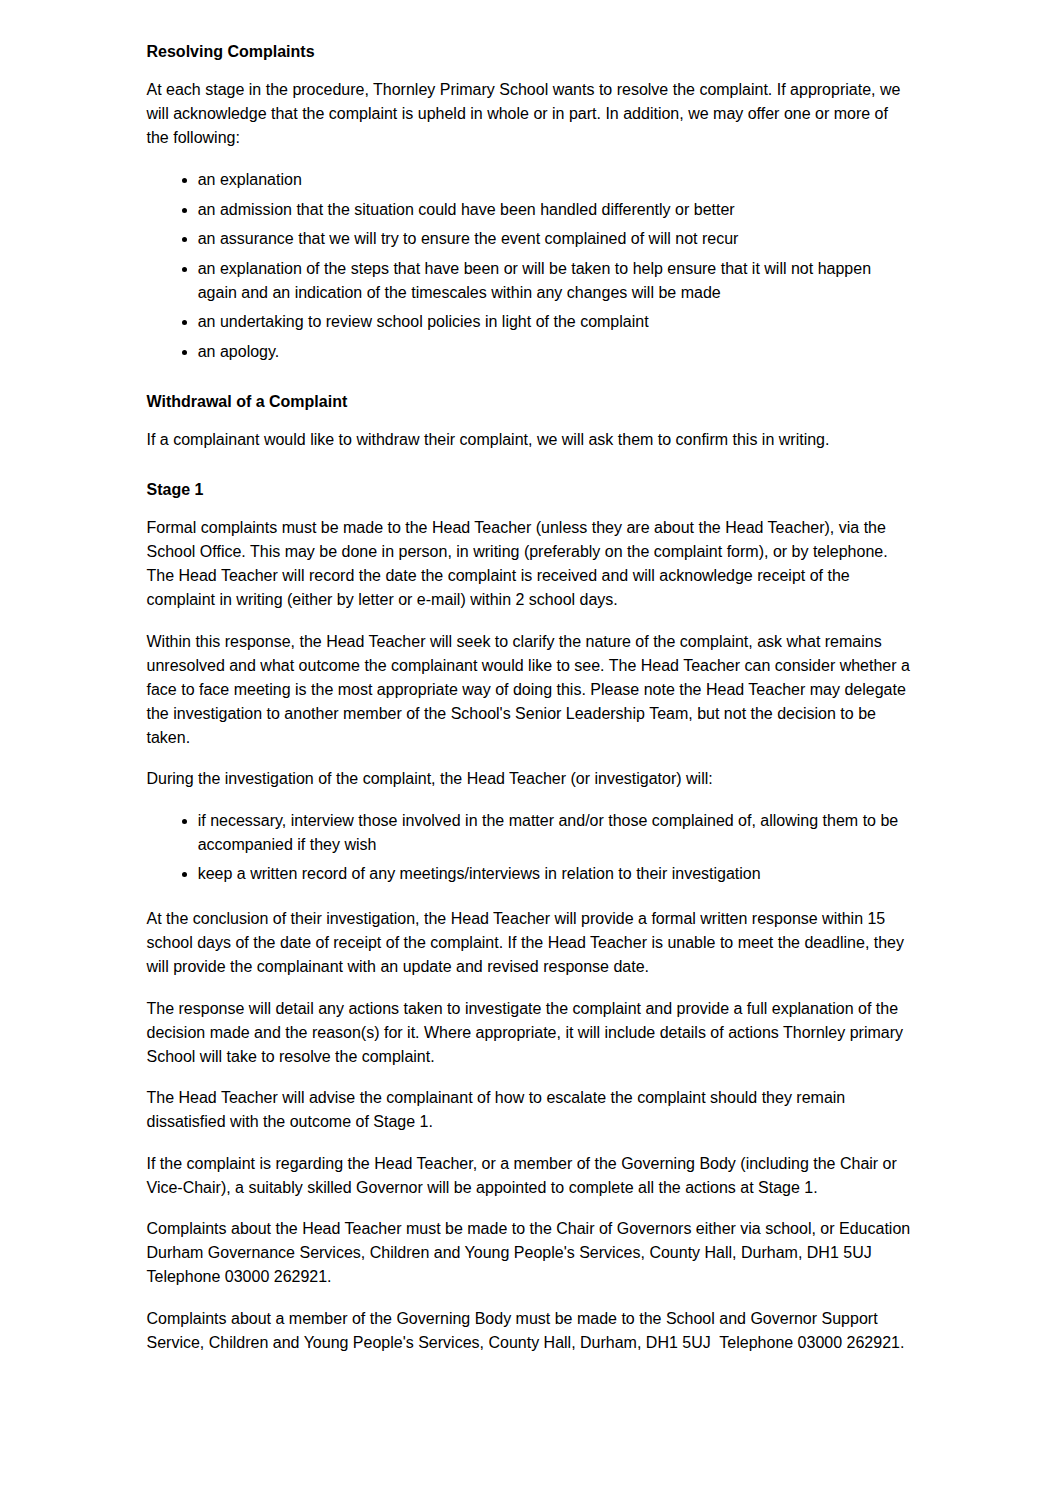Resolving Complaints
At each stage in the procedure, Thornley Primary School wants to resolve the complaint. If appropriate, we will acknowledge that the complaint is upheld in whole or in part. In addition, we may offer one or more of the following:
an explanation
an admission that the situation could have been handled differently or better
an assurance that we will try to ensure the event complained of will not recur
an explanation of the steps that have been or will be taken to help ensure that it will not happen again and an indication of the timescales within any changes will be made
an undertaking to review school policies in light of the complaint
an apology.
Withdrawal of a Complaint
If a complainant would like to withdraw their complaint, we will ask them to confirm this in writing.
Stage 1
Formal complaints must be made to the Head Teacher (unless they are about the Head Teacher), via the School Office. This may be done in person, in writing (preferably on the complaint form), or by telephone. The Head Teacher will record the date the complaint is received and will acknowledge receipt of the complaint in writing (either by letter or e-mail) within 2 school days.
Within this response, the Head Teacher will seek to clarify the nature of the complaint, ask what remains unresolved and what outcome the complainant would like to see. The Head Teacher can consider whether a face to face meeting is the most appropriate way of doing this. Please note the Head Teacher may delegate the investigation to another member of the School's Senior Leadership Team, but not the decision to be taken.
During the investigation of the complaint, the Head Teacher (or investigator) will:
if necessary, interview those involved in the matter and/or those complained of, allowing them to be accompanied if they wish
keep a written record of any meetings/interviews in relation to their investigation
At the conclusion of their investigation, the Head Teacher will provide a formal written response within 15 school days of the date of receipt of the complaint. If the Head Teacher is unable to meet the deadline, they will provide the complainant with an update and revised response date.
The response will detail any actions taken to investigate the complaint and provide a full explanation of the decision made and the reason(s) for it. Where appropriate, it will include details of actions Thornley primary School will take to resolve the complaint.
The Head Teacher will advise the complainant of how to escalate the complaint should they remain dissatisfied with the outcome of Stage 1.
If the complaint is regarding the Head Teacher, or a member of the Governing Body (including the Chair or Vice-Chair), a suitably skilled Governor will be appointed to complete all the actions at Stage 1.
Complaints about the Head Teacher must be made to the Chair of Governors either via school, or Education Durham Governance Services, Children and Young People's Services, County Hall, Durham, DH1 5UJ Telephone 03000 262921.
Complaints about a member of the Governing Body must be made to the School and Governor Support Service, Children and Young People's Services, County Hall, Durham, DH1 5UJ Telephone 03000 262921.